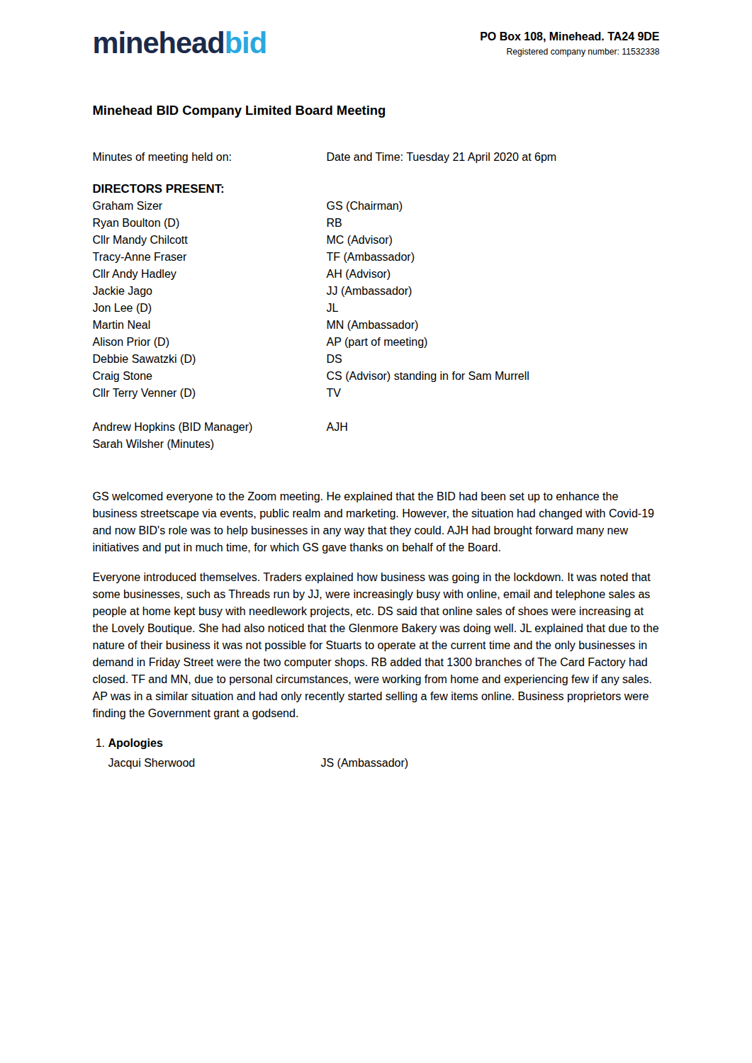minehead bid
PO Box 108, Minehead. TA24 9DE
Registered company number: 11532338
Minehead BID Company Limited Board Meeting
Minutes of meeting held on:
Date and Time: Tuesday 21 April 2020 at 6pm
DIRECTORS PRESENT:
| Graham Sizer | GS (Chairman) |
| Ryan Boulton (D) | RB |
| Cllr Mandy Chilcott | MC (Advisor) |
| Tracy-Anne Fraser | TF (Ambassador) |
| Cllr Andy Hadley | AH (Advisor) |
| Jackie Jago | JJ (Ambassador) |
| Jon Lee (D) | JL |
| Martin Neal | MN (Ambassador) |
| Alison Prior (D) | AP (part of meeting) |
| Debbie Sawatzki (D) | DS |
| Craig Stone | CS (Advisor) standing in for Sam Murrell |
| Cllr Terry Venner (D) | TV |
Andrew Hopkins (BID Manager)
AJH
Sarah Wilsher (Minutes)
GS welcomed everyone to the Zoom meeting. He explained that the BID had been set up to enhance the business streetscape via events, public realm and marketing. However, the situation had changed with Covid-19 and now BID's role was to help businesses in any way that they could. AJH had brought forward many new initiatives and put in much time, for which GS gave thanks on behalf of the Board.
Everyone introduced themselves. Traders explained how business was going in the lockdown. It was noted that some businesses, such as Threads run by JJ, were increasingly busy with online, email and telephone sales as people at home kept busy with needlework projects, etc. DS said that online sales of shoes were increasing at the Lovely Boutique. She had also noticed that the Glenmore Bakery was doing well. JL explained that due to the nature of their business it was not possible for Stuarts to operate at the current time and the only businesses in demand in Friday Street were the two computer shops. RB added that 1300 branches of The Card Factory had closed. TF and MN, due to personal circumstances, were working from home and experiencing few if any sales. AP was in a similar situation and had only recently started selling a few items online. Business proprietors were finding the Government grant a godsend.
Apologies
Jacqui Sherwood
JS (Ambassador)